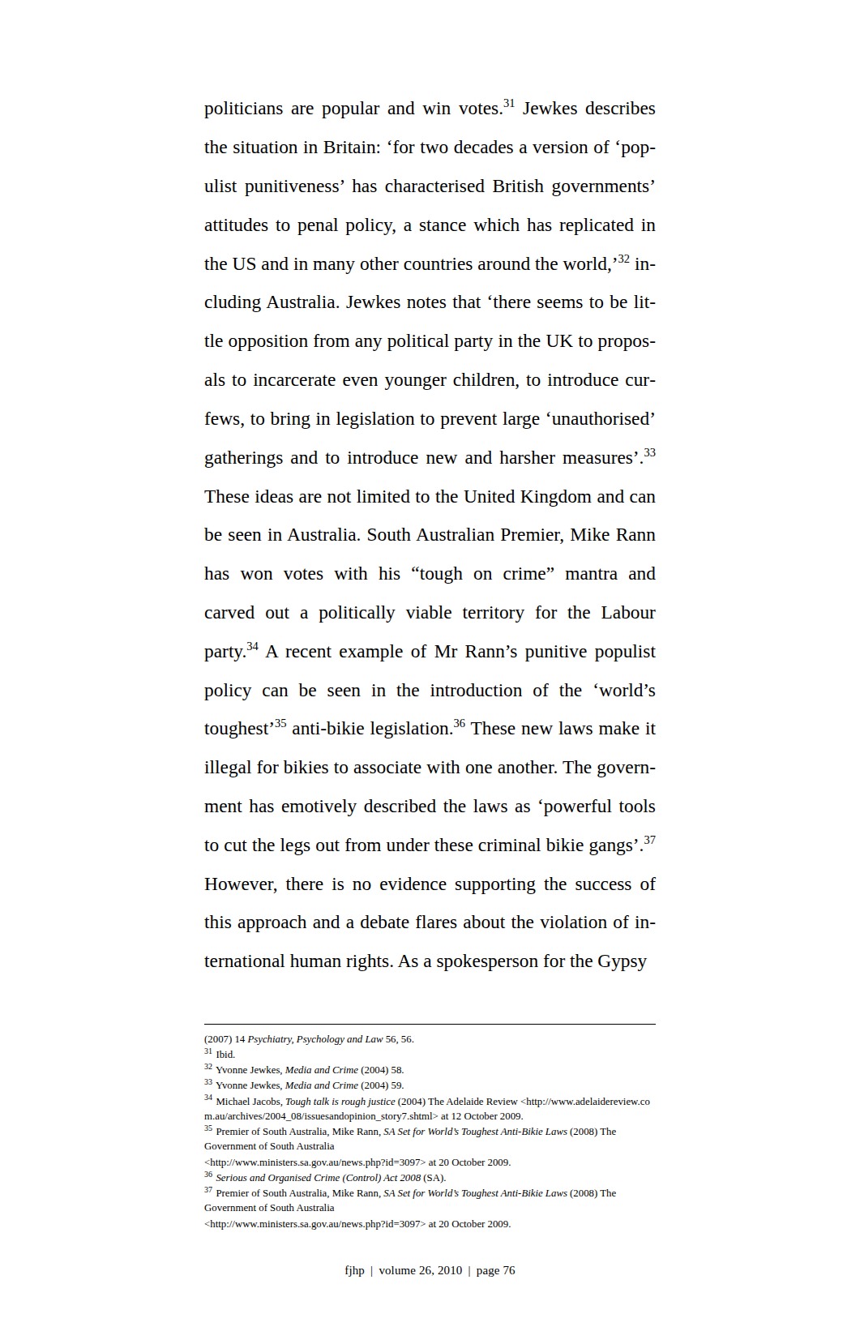politicians are popular and win votes.31 Jewkes describes the situation in Britain: ‘for two decades a version of ‘populist punitiveness’ has characterised British governments’ attitudes to penal policy, a stance which has replicated in the US and in many other countries around the world,’32 including Australia. Jewkes notes that ‘there seems to be little opposition from any political party in the UK to proposals to incarcerate even younger children, to introduce curfews, to bring in legislation to prevent large ‘unauthorised’ gatherings and to introduce new and harsher measures’.33 These ideas are not limited to the United Kingdom and can be seen in Australia. South Australian Premier, Mike Rann has won votes with his “tough on crime” mantra and carved out a politically viable territory for the Labour party.34 A recent example of Mr Rann’s punitive populist policy can be seen in the introduction of the ‘world’s toughest’35 anti-bikie legislation.36 These new laws make it illegal for bikies to associate with one another. The government has emotively described the laws as ‘powerful tools to cut the legs out from under these criminal bikie gangs’.37 However, there is no evidence supporting the success of this approach and a debate flares about the violation of international human rights. As a spokesperson for the Gypsy
(2007) 14 Psychiatry, Psychology and Law 56, 56.
31 Ibid.
32 Yvonne Jewkes, Media and Crime (2004) 58.
33 Yvonne Jewkes, Media and Crime (2004) 59.
34 Michael Jacobs, Tough talk is rough justice (2004) The Adelaide Review <http://www.adelaidereview.com.au/archives/2004_08/issuesandopinion_story7.shtml> at 12 October 2009.
35 Premier of South Australia, Mike Rann, SA Set for World’s Toughest Anti-Bikie Laws (2008) The Government of South Australia
<http://www.ministers.sa.gov.au/news.php?id=3097> at 20 October 2009.
36 Serious and Organised Crime (Control) Act 2008 (SA).
37 Premier of South Australia, Mike Rann, SA Set for World’s Toughest Anti-Bikie Laws (2008) The Government of South Australia
<http://www.ministers.sa.gov.au/news.php?id=3097> at 20 October 2009.
fjhp | volume 26, 2010 | page 76